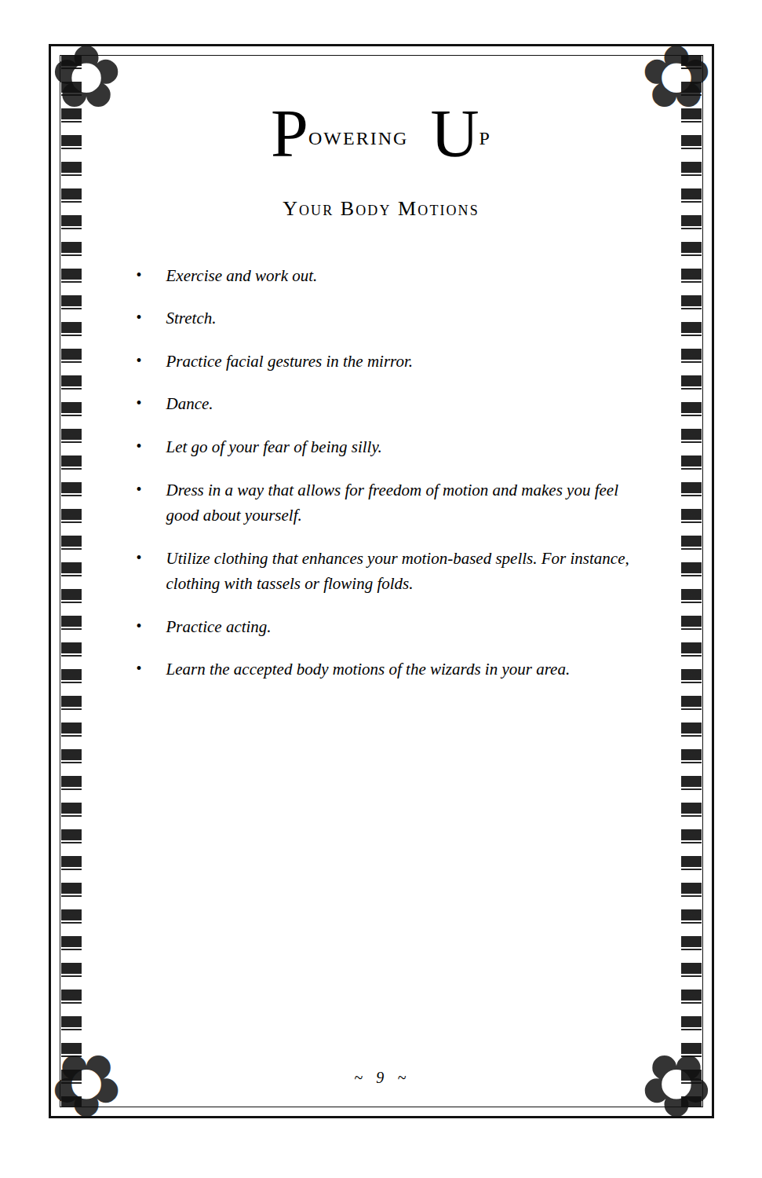✿
✿
✿
✿
Powering Up
Your Body Motions
Exercise and work out.
Stretch.
Practice facial gestures in the mirror.
Dance.
Let go of your fear of being silly.
Dress in a way that allows for freedom of motion and makes you feel good about yourself.
Utilize clothing that enhances your motion-based spells. For instance, clothing with tassels or flowing folds.
Practice acting.
Learn the accepted body motions of the wizards in your area.
~ 9 ~